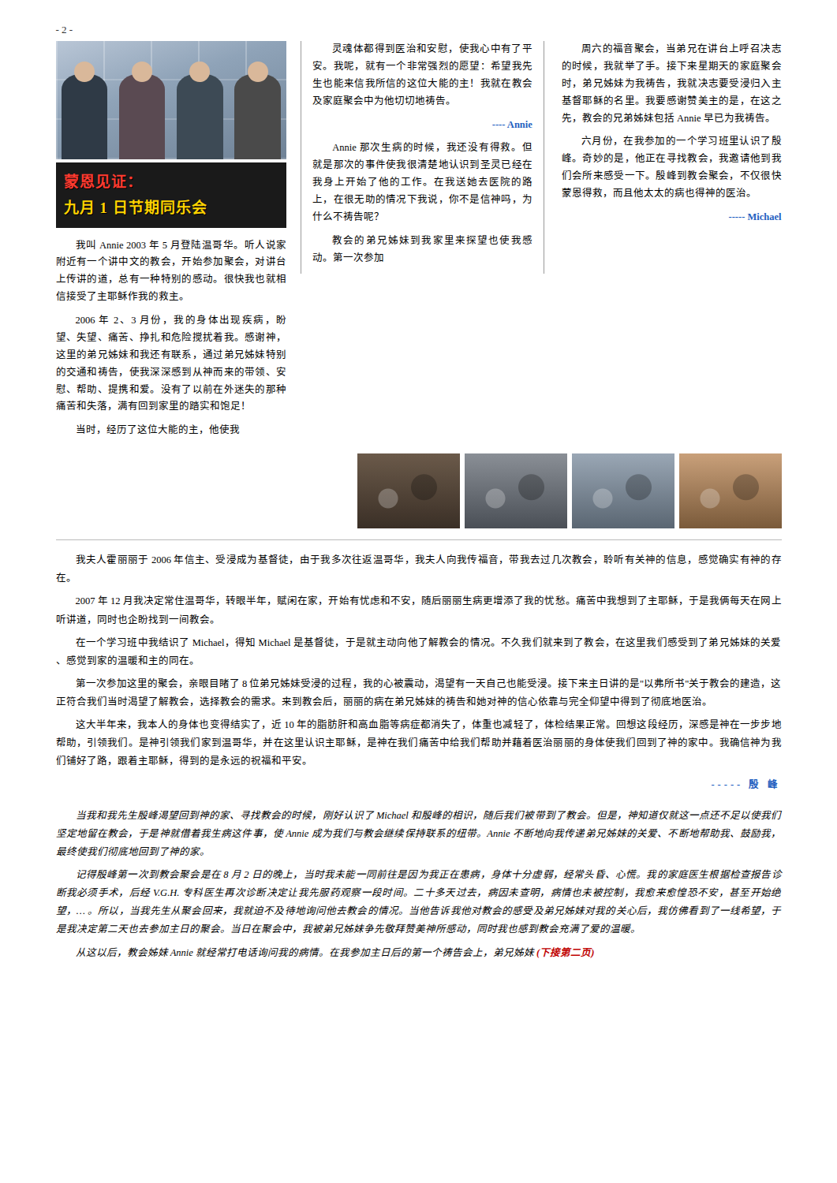- 2 -
蒙恩见证：
九月 1 日节期同乐会
我叫 Annie 2003 年 5 月登陆温哥华。听人说家附近有一个讲中文的教会，开始参加聚会，对讲台上传讲的道，总有一种特别的感动。很快我也就相信接受了主耶稣作我的救主。
2006 年 2、3 月份，我的身体出现疾病，盼望、失望、痛苦、挣扎和危险搅扰着我。感谢神，这里的弟兄姊妹和我还有联系，通过弟兄姊妹特别的交通和祷告，使我深深感到从神而来的带领、安慰、帮助、提携和爱。没有了以前在外迷失的那种痛苦和失落，满有回到家里的踏实和饱足！
当时，经历了这位大能的主，他使我
灵魂体都得到医治和安慰，使我心中有了平安。我呢，就有一个非常强烈的愿望：希望我先生也能来信我所信的这位大能的主！我就在教会及家庭聚会中为他切切地祷告。
---- Annie
Annie 那次生病的时候，我还没有得救。但就是那次的事件使我很清楚地认识到圣灵已经在我身上开始了他的工作。在我送她去医院的路上，在很无助的情况下我说，你不是信神吗，为什么不祷告呢？
教会的弟兄姊妹到我家里来探望也使我感动。第一次参加
周六的福音聚会，当弟兄在讲台上呼召决志的时候，我就举了手。接下来星期天的家庭聚会时，弟兄姊妹为我祷告，我就决志要受浸归入主基督耶稣的名里。我要感谢赞美主的是，在这之先，教会的兄弟姊妹包括 Annie 早已为我祷告。
六月份，在我参加的一个学习班里认识了殷峰。奇妙的是，他正在寻找教会，我邀请他到我们会所来感受一下。殷峰到教会聚会，不仅很快蒙恩得救，而且他太太的病也得神的医治。
----- Michael
我夫人霍丽丽于 2006 年信主、受浸成为基督徒，由于我多次往返温哥华，我夫人向我传福音，带我去过几次教会，聆听有关神的信息，感觉确实有神的存在。
2007 年 12 月我决定常住温哥华，转眼半年，赋闲在家，开始有忧虑和不安，随后丽丽生病更增添了我的忧愁。痛苦中我想到了主耶稣，于是我俩每天在网上听讲道，同时也企盼找到一间教会。
在一个学习班中我结识了 Michael，得知 Michael 是基督徒，于是就主动向他了解教会的情况。不久我们就来到了教会，在这里我们感受到了弟兄姊妹的关爱 、感觉到家的温暖和主的同在。
第一次参加这里的聚会，亲眼目睹了 8 位弟兄姊妹受浸的过程，我的心被震动，渴望有一天自己也能受浸。接下来主日讲的是"以弗所书"关于教会的建造，这正符合我们当时渴望了解教会，选择教会的需求。来到教会后，丽丽的病在弟兄姊妹的祷告和她对神的信心依靠与完全仰望中得到了彻底地医治。
这大半年来，我本人的身体也变得结实了，近 10 年的脂肪肝和高血脂等病症都消失了，体重也减轻了，体检结果正常。回想这段经历，深感是神在一步步地帮助，引领我们。是神引领我们家到温哥华，并在这里认识主耶稣，是神在我们痛苦中给我们帮助并藉着医治丽丽的身体使我们回到了神的家中。我确信神为我们铺好了路，跟着主耶稣，得到的是永远的祝福和平安。
----- 殷 峰
当我和我先生殷峰渴望回到神的家、寻找教会的时候，刚好认识了 Michael 和殷峰的相识，随后我们被带到了教会。但是，神知道仅就这一点还不足以使我们坚定地留在教会，于是神就借着我生病这件事，使 Annie 成为我们与教会继续保持联系的纽带。Annie 不断地向我传递弟兄姊妹的关爱、不断地帮助我、鼓励我，最终使我们彻底地回到了神的家。
记得殷峰第一次到教会聚会是在 8 月 2 日的晚上，当时我未能一同前往是因为我正在患病，身体十分虚弱，经常头昏、心慌。我的家庭医生根据检查报告诊断我必须手术，后经 V.G.H. 专科医生再次诊断决定让我先服药观察一段时间。二十多天过去，病因未查明，病情也未被控制，我愈来愈惶恐不安，甚至开始绝望，… 。所以，当我先生从聚会回来，我就迫不及待地询问他去教会的情况。当他告诉我他对教会的感受及弟兄姊妹对我的关心后，我仿佛看到了一线希望，于是我决定第二天也去参加主日的聚会。当日在聚会中，我被弟兄姊妹争先敬拜赞美神所感动，同时我也感到教会充满了爱的温暖。
从这以后，教会姊妹 Annie 就经常打电话询问我的病情。在我参加主日后的第一个祷告会上，弟兄姊妹 (下接第二页)